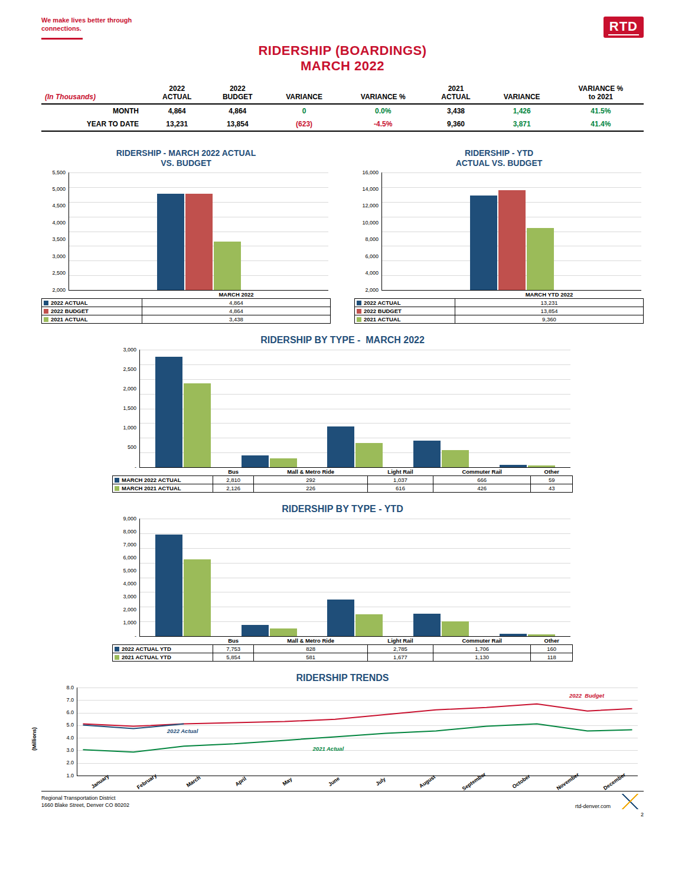We make lives better through connections.
RTD
RIDERSHIP (BOARDINGS) MARCH 2022
| (In Thousands) | 2022 ACTUAL | 2022 BUDGET | VARIANCE | VARIANCE % | 2021 ACTUAL | VARIANCE | VARIANCE % to 2021 |
| --- | --- | --- | --- | --- | --- | --- | --- |
| MONTH | 4,864 | 4,864 | 0 | 0.0% | 3,438 | 1,426 | 41.5% |
| YEAR TO DATE | 13,231 | 13,854 | (623) | -4.5% | 9,360 | 3,871 | 41.4% |
RIDERSHIP - MARCH 2022 ACTUAL
VS. BUDGET
5,500 5,000 4,500 4,000 3,500 3,000 2,500 2,000
| | MARCH 2022 |
| --- | --- |
| 2022 ACTUAL | 4,864 |
| 2022 BUDGET | 4,864 |
| 2021 ACTUAL | 3,438 |
RIDERSHIP - YTD
ACTUAL VS. BUDGET
16,000 14,000 12,000 10,000 8,000 6,000 4,000 2,000
| | MARCH YTD 2022 |
| --- | --- |
| 2022 ACTUAL | 13,231 |
| 2022 BUDGET | 13,854 |
| 2021 ACTUAL | 9,360 |
RIDERSHIP BY TYPE - MARCH 2022
3,000 2,500 2,000 1,500 1,000 500 -
| | Bus | Mall & Metro Ride | Light Rail | Commuter Rail | Other |
| --- | --- | --- | --- | --- | --- |
| MARCH 2022 ACTUAL | 2,810 | 292 | 1,037 | 666 | 59 |
| MARCH 2021 ACTUAL | 2,126 | 226 | 616 | 426 | 43 |
RIDERSHIP BY TYPE - YTD
9,000 8,000 7,000 6,000 5,000 4,000 3,000 2,000 1,000 -
| | Bus | Mall & Metro Ride | Light Rail | Commuter Rail | Other |
| --- | --- | --- | --- | --- | --- |
| 2022 ACTUAL YTD | 7,753 | 828 | 2,785 | 1,706 | 160 |
| 2021 ACTUAL YTD | 5,854 | 581 | 1,677 | 1,130 | 118 |
RIDERSHIP TRENDS
(Millions)
8.0 7.0 6.0 5.0 4.0 3.0 2.0 1.0
2022 Budget
2022 Actual
2021 Actual
January February March April May June July August September October November December
Regional Transportation District
1660 Blake Street, Denver CO 80202
rtd-denver.com
2